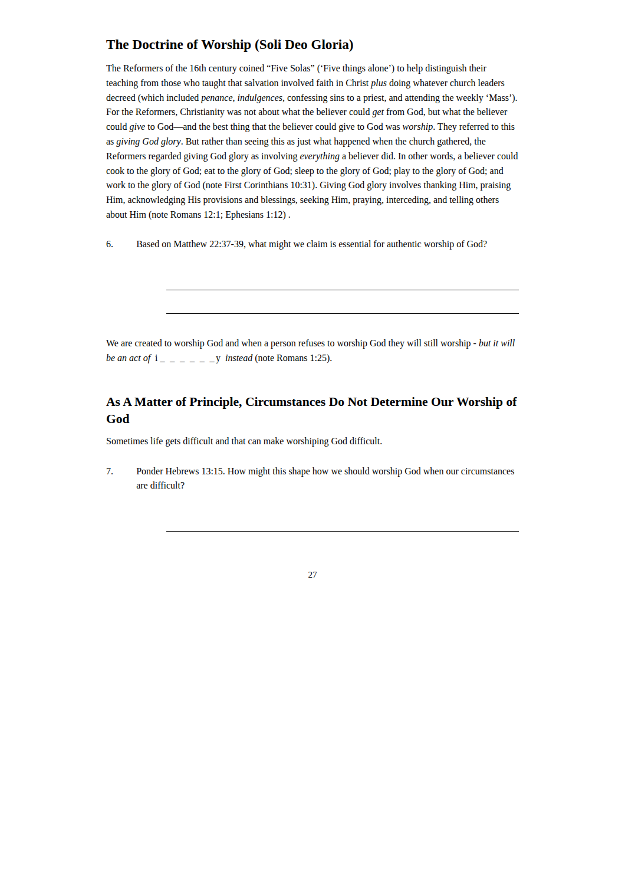The Doctrine of Worship (Soli Deo Gloria)
The Reformers of the 16th century coined “Five Solas” (‘Five things alone’) to help distinguish their teaching from those who taught that salvation involved faith in Christ plus doing whatever church leaders decreed (which included penance, indulgences, confessing sins to a priest, and attending the weekly ‘Mass’). For the Reformers, Christianity was not about what the believer could get from God, but what the believer could give to God—and the best thing that the believer could give to God was worship. They referred to this as giving God glory. But rather than seeing this as just what happened when the church gathered, the Reformers regarded giving God glory as involving everything a believer did. In other words, a believer could cook to the glory of God; eat to the glory of God; sleep to the glory of God; play to the glory of God; and work to the glory of God (note First Corinthians 10:31). Giving God glory involves thanking Him, praising Him, acknowledging His provisions and blessings, seeking Him, praying, interceding, and telling others about Him (note Romans 12:1; Ephesians 1:12) .
6. Based on Matthew 22:37-39, what might we claim is essential for authentic worship of God?
We are created to worship God and when a person refuses to worship God they will still worship - but it will be an act of i _ _ _ _ _ _y instead (note Romans 1:25).
As A Matter of Principle, Circumstances Do Not Determine Our Worship of God
Sometimes life gets difficult and that can make worshiping God difficult.
7. Ponder Hebrews 13:15. How might this shape how we should worship God when our circumstances are difficult?
27